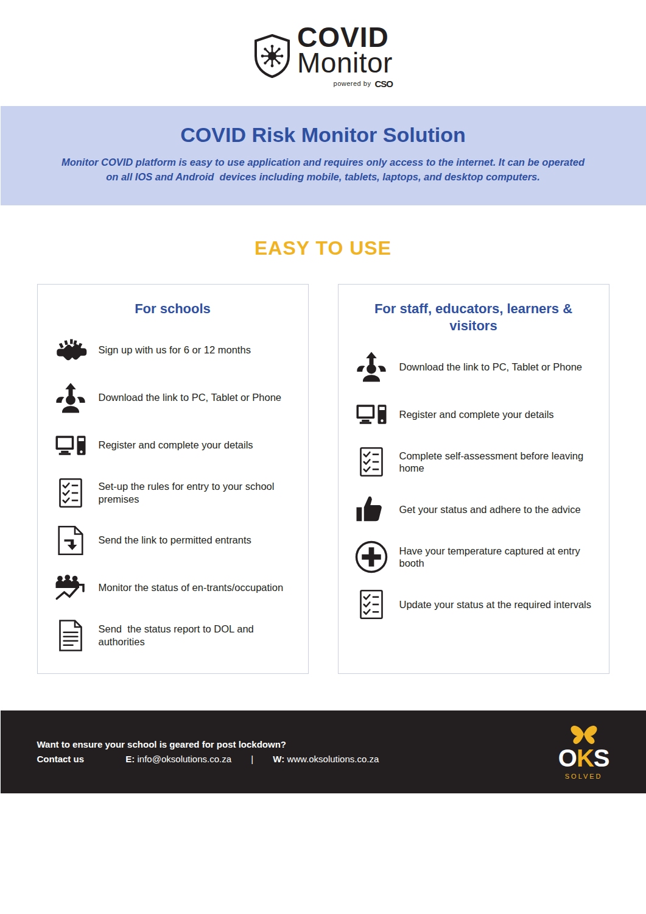COVID Monitor
powered by CSO
COVID Risk Monitor Solution
Monitor COVID platform is easy to use application and requires only access to the internet. It can be operated on all IOS and Android devices including mobile, tablets, laptops, and desktop computers.
EASY TO USE
For schools
Sign up with us for 6 or 12 months
Download the link to PC, Tablet or Phone
Register and complete your details
Set-up the rules for entry to your school premises
Send the link to permitted entrants
Monitor the status of en-trants/occupation
Send the status report to DOL and authorities
For staff, educators, learners & visitors
Download the link to PC, Tablet or Phone
Register and complete your details
Complete self-assessment before leaving home
Get your status and adhere to the advice
Have your temperature captured at entry booth
Update your status at the required intervals
Want to ensure your school is geared for post lockdown?
Contact us E: info@oksolutions.co.za | W: www.oksolutions.co.za
OKS
SOLVED